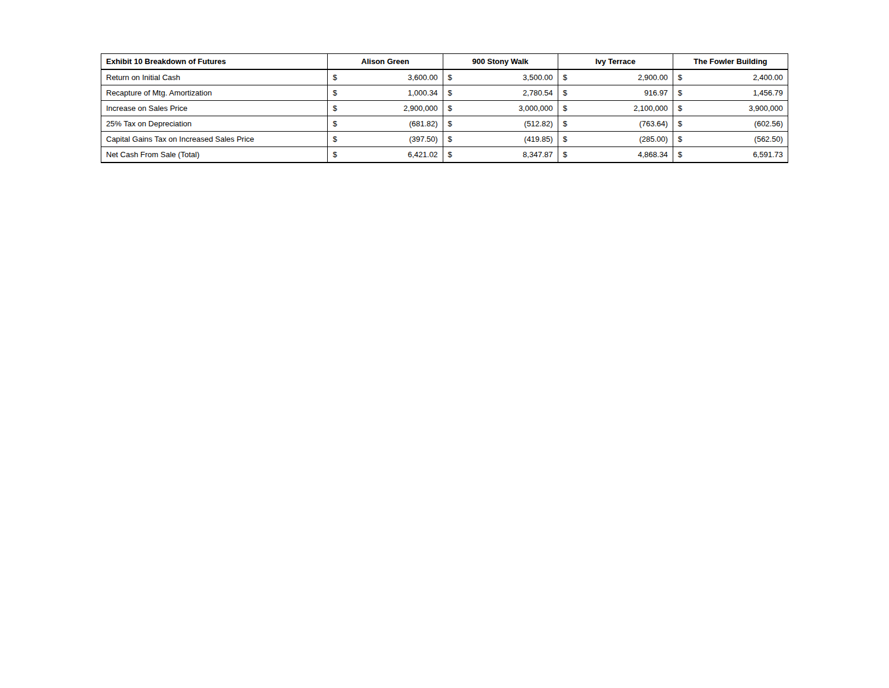| Exhibit 10 Breakdown of Futures | Alison Green | 900 Stony Walk | Ivy Terrace | The Fowler Building |
| --- | --- | --- | --- | --- |
| Return on Initial Cash | $ 3,600.00 | $ 3,500.00 | $ 2,900.00 | $ 2,400.00 |
| Recapture of Mtg. Amortization | $ 1,000.34 | $ 2,780.54 | $ 916.97 | $ 1,456.79 |
| Increase on Sales Price | $ 2,900,000 | $ 3,000,000 | $ 2,100,000 | $ 3,900,000 |
| 25% Tax on Depreciation | $ (681.82) | $ (512.82) | $ (763.64) | $ (602.56) |
| Capital Gains Tax on Increased Sales Price | $ (397.50) | $ (419.85) | $ (285.00) | $ (562.50) |
| Net Cash From Sale (Total) | $ 6,421.02 | $ 8,347.87 | $ 4,868.34 | $ 6,591.73 |